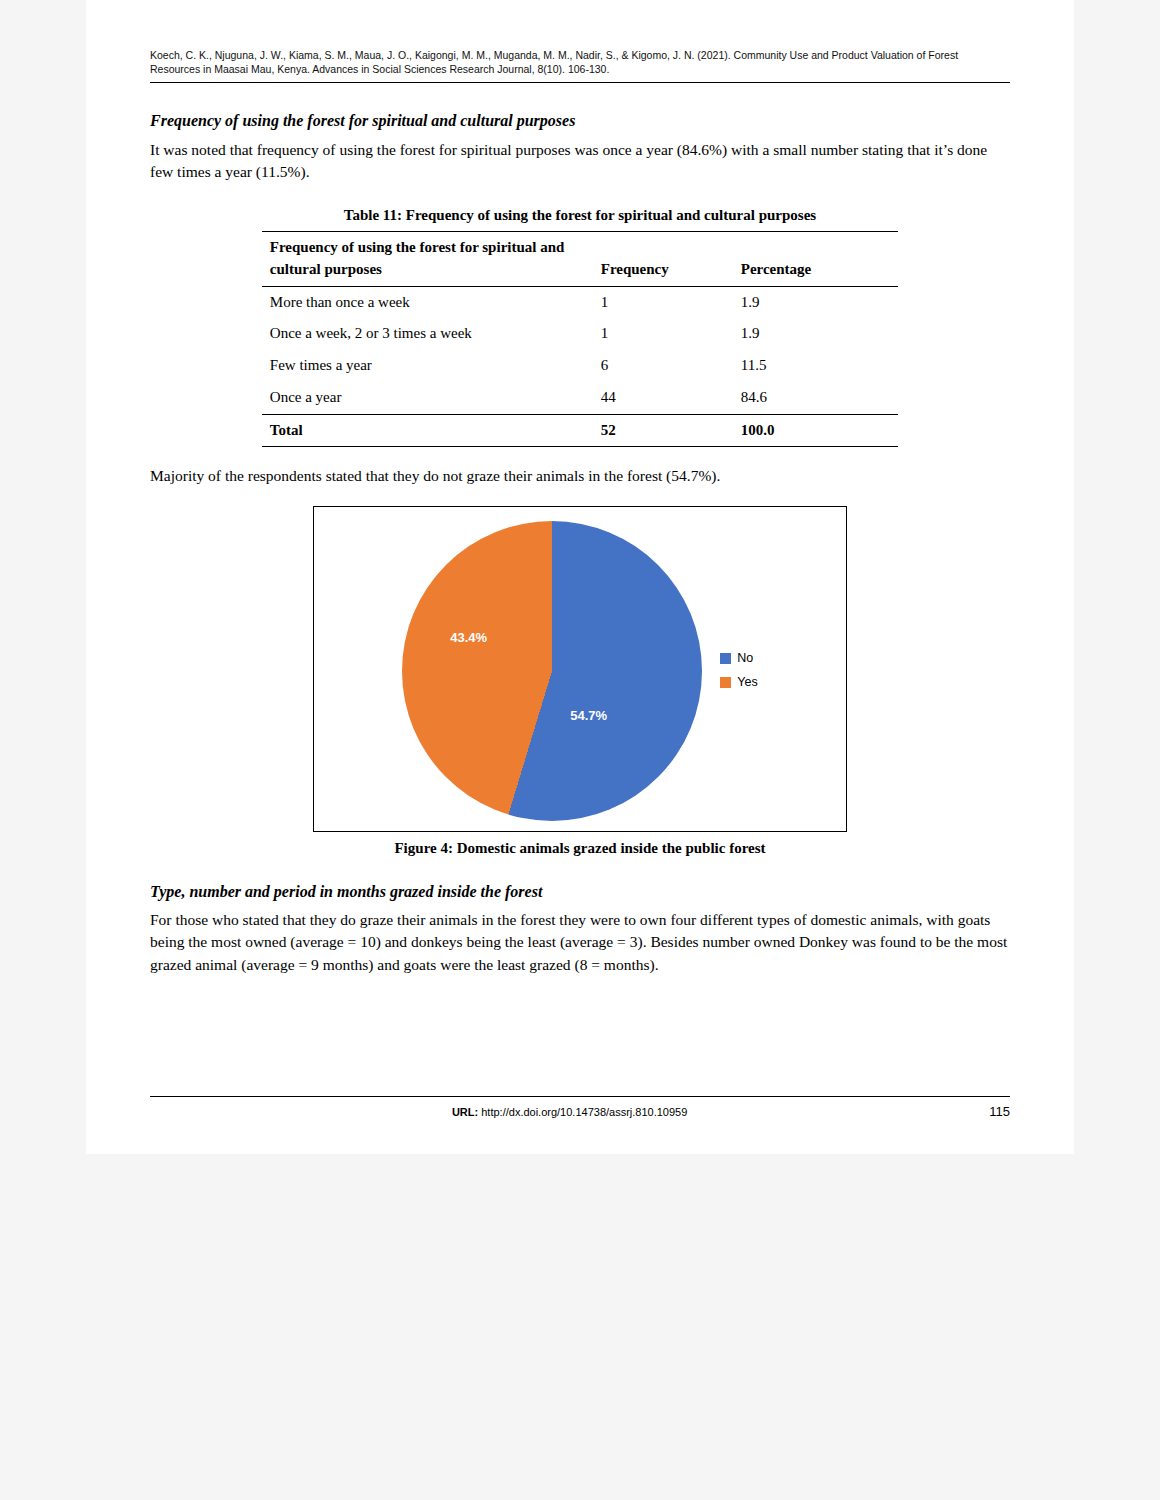Koech, C. K., Njuguna, J. W., Kiama, S. M., Maua, J. O., Kaigongi, M. M., Muganda, M. M., Nadir, S., & Kigomo, J. N. (2021). Community Use and Product Valuation of Forest Resources in Maasai Mau, Kenya. Advances in Social Sciences Research Journal, 8(10). 106-130.
Frequency of using the forest for spiritual and cultural purposes
It was noted that frequency of using the forest for spiritual purposes was once a year (84.6%) with a small number stating that it’s done few times a year (11.5%).
Table 11: Frequency of using the forest for spiritual and cultural purposes
| Frequency of using the forest for spiritual and cultural purposes | Frequency | Percentage |
| --- | --- | --- |
| More than once a week | 1 | 1.9 |
| Once a week, 2 or 3 times a week | 1 | 1.9 |
| Few times a year | 6 | 11.5 |
| Once a year | 44 | 84.6 |
| Total | 52 | 100.0 |
Majority of the respondents stated that they do not graze their animals in the forest (54.7%).
54.7% 43.4%
No
Yes
Figure 4: Domestic animals grazed inside the public forest
Type, number and period in months grazed inside the forest
For those who stated that they do graze their animals in the forest they were to own four different types of domestic animals, with goats being the most owned (average = 10) and donkeys being the least (average = 3). Besides number owned Donkey was found to be the most grazed animal (average = 9 months) and goats were the least grazed (8 = months).
URL: http://dx.doi.org/10.14738/assrj.810.10959
115